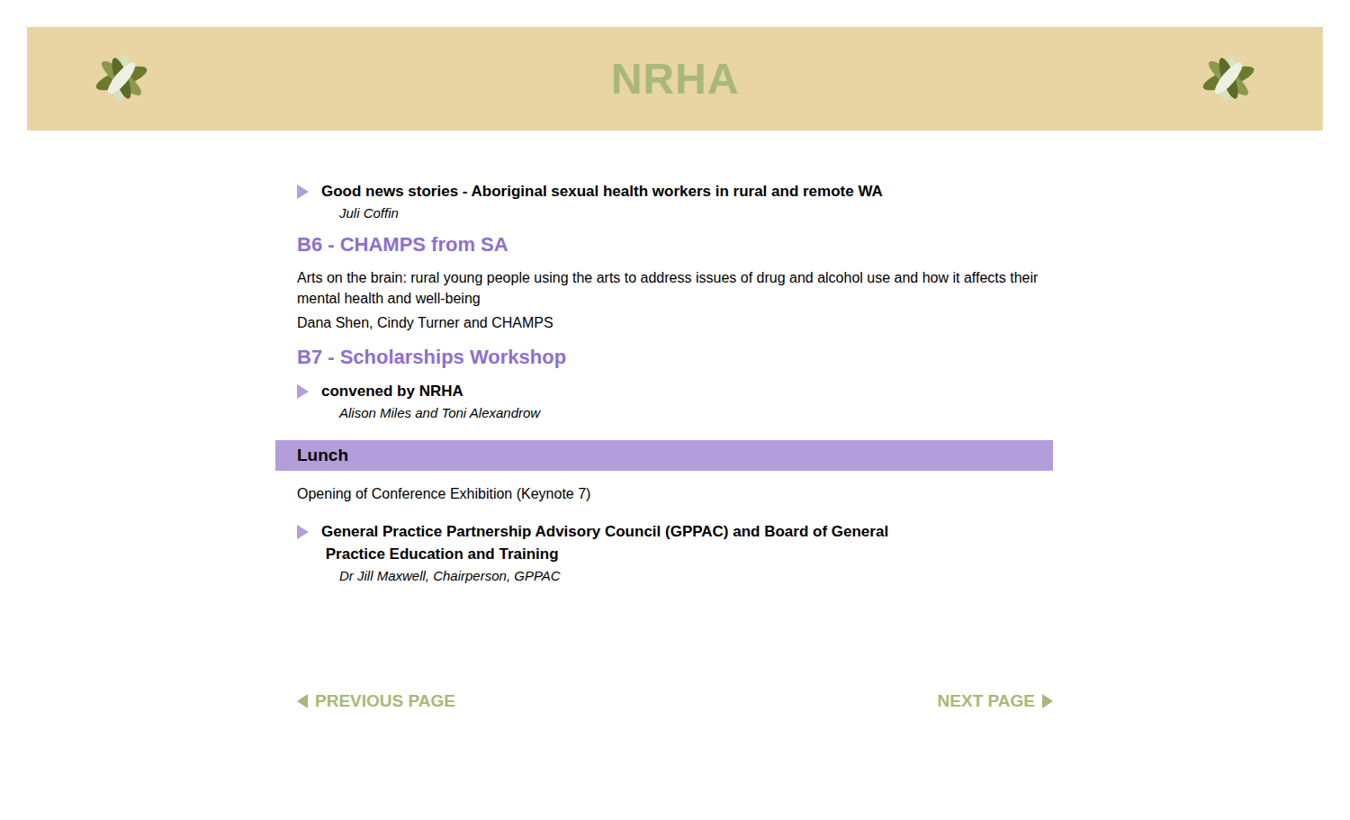NRHA
Good news stories - Aboriginal sexual health workers in rural and remote WA
Juli Coffin
B6 - CHAMPS from SA
Arts on the brain: rural young people using the arts to address issues of drug and alcohol use and how it affects their mental health and well-being
Dana Shen, Cindy Turner and CHAMPS
B7 - Scholarships Workshop
convened by NRHA
Alison Miles and Toni Alexandrow
Lunch
Opening of Conference Exhibition (Keynote 7)
General Practice Partnership Advisory Council (GPPAC) and Board of General
Practice Education and Training
Dr Jill Maxwell, Chairperson, GPPAC
PREVIOUS PAGE NEXT PAGE